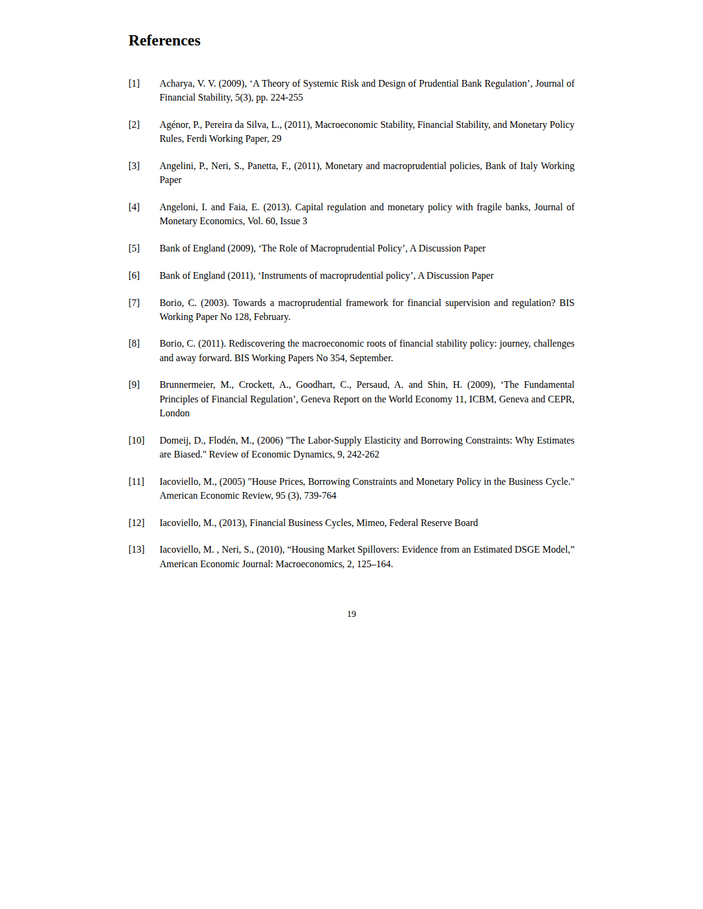References
[1] Acharya, V. V. (2009), ‘A Theory of Systemic Risk and Design of Prudential Bank Regulation’, Journal of Financial Stability, 5(3), pp. 224-255
[2] Agénor, P., Pereira da Silva, L., (2011), Macroeconomic Stability, Financial Stability, and Monetary Policy Rules, Ferdi Working Paper, 29
[3] Angelini, P., Neri, S., Panetta, F., (2011), Monetary and macroprudential policies, Bank of Italy Working Paper
[4] Angeloni, I. and Faia, E. (2013). Capital regulation and monetary policy with fragile banks, Journal of Monetary Economics, Vol. 60, Issue 3
[5] Bank of England (2009), ‘The Role of Macroprudential Policy’, A Discussion Paper
[6] Bank of England (2011), ‘Instruments of macroprudential policy’, A Discussion Paper
[7] Borio, C. (2003). Towards a macroprudential framework for financial supervision and regulation? BIS Working Paper No 128, February.
[8] Borio, C. (2011). Rediscovering the macroeconomic roots of financial stability policy: journey, challenges and away forward. BIS Working Papers No 354, September.
[9] Brunnermeier, M., Crockett, A., Goodhart, C., Persaud, A. and Shin, H. (2009), ‘The Fundamental Principles of Financial Regulation’, Geneva Report on the World Economy 11, ICBM, Geneva and CEPR, London
[10] Domeij, D., Flodén, M., (2006) "The Labor-Supply Elasticity and Borrowing Constraints: Why Estimates are Biased." Review of Economic Dynamics, 9, 242-262
[11] Iacoviello, M., (2005) "House Prices, Borrowing Constraints and Monetary Policy in the Business Cycle." American Economic Review, 95 (3), 739-764
[12] Iacoviello, M., (2013), Financial Business Cycles, Mimeo, Federal Reserve Board
[13] Iacoviello, M. , Neri, S., (2010), “Housing Market Spillovers: Evidence from an Estimated DSGE Model,” American Economic Journal: Macroeconomics, 2, 125–164.
19